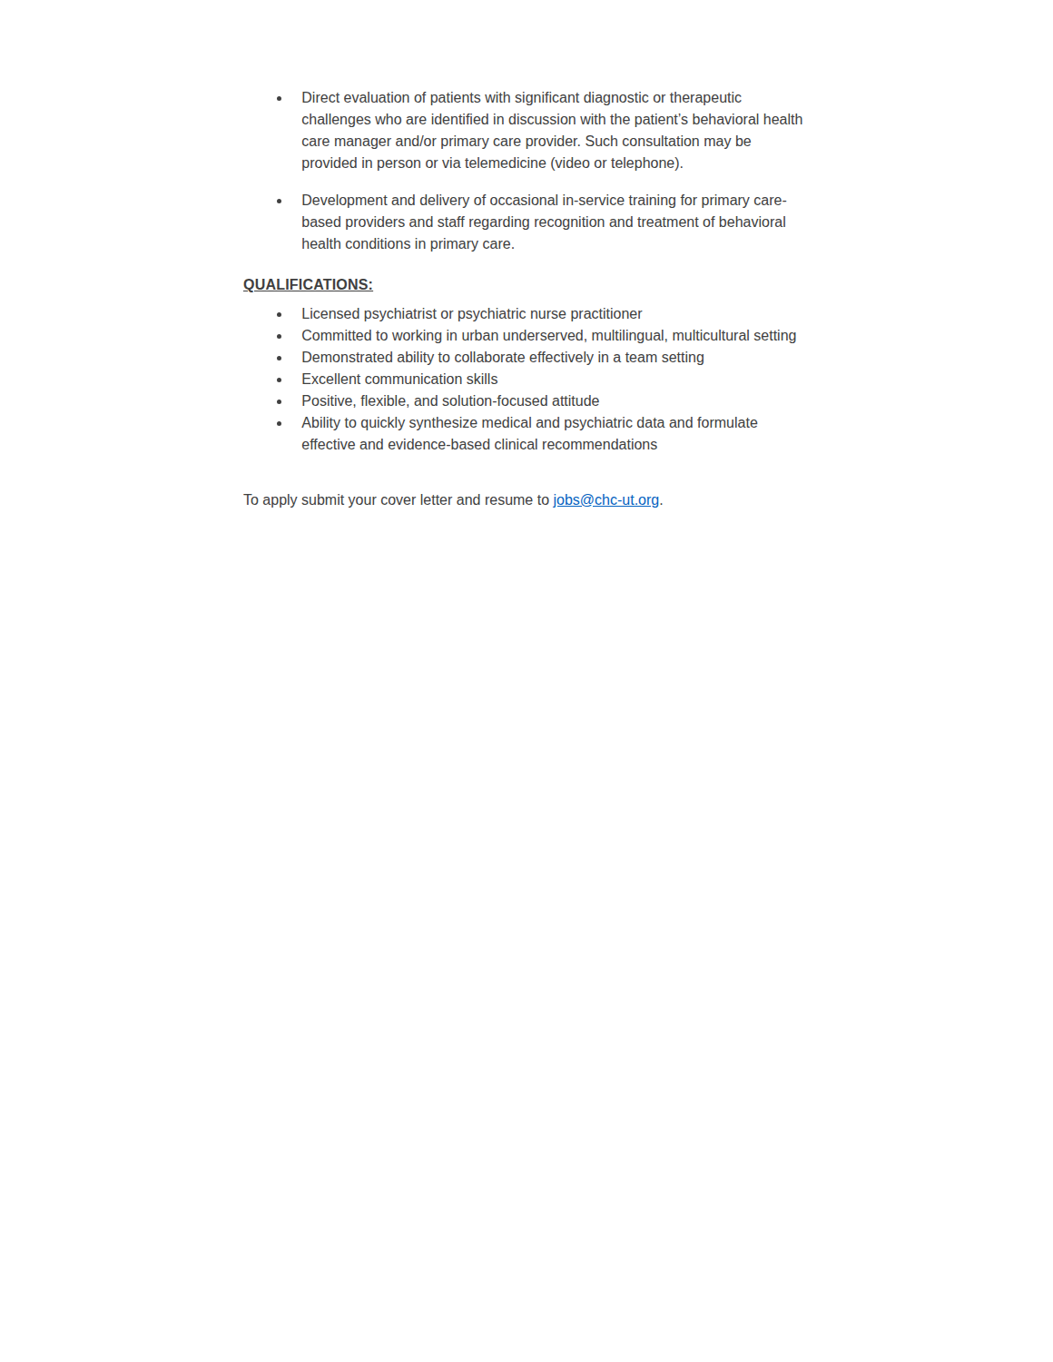Direct evaluation of patients with significant diagnostic or therapeutic challenges who are identified in discussion with the patient’s behavioral health care manager and/or primary care provider. Such consultation may be provided in person or via telemedicine (video or telephone).
Development and delivery of occasional in-service training for primary care-based providers and staff regarding recognition and treatment of behavioral health conditions in primary care.
QUALIFICATIONS:
Licensed psychiatrist or psychiatric nurse practitioner
Committed to working in urban underserved, multilingual, multicultural setting
Demonstrated ability to collaborate effectively in a team setting
Excellent communication skills
Positive, flexible, and solution-focused attitude
Ability to quickly synthesize medical and psychiatric data and formulate effective and evidence-based clinical recommendations
To apply submit your cover letter and resume to jobs@chc-ut.org.